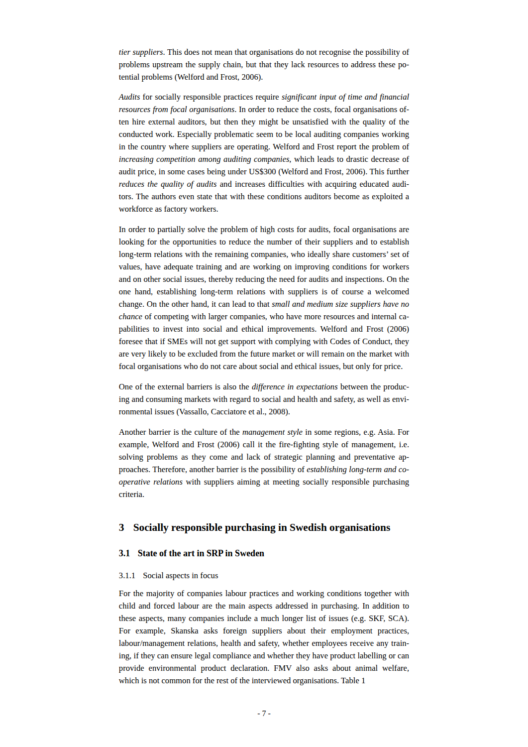tier suppliers. This does not mean that organisations do not recognise the possibility of problems upstream the supply chain, but that they lack resources to address these potential problems (Welford and Frost, 2006).
Audits for socially responsible practices require significant input of time and financial resources from focal organisations. In order to reduce the costs, focal organisations often hire external auditors, but then they might be unsatisfied with the quality of the conducted work. Especially problematic seem to be local auditing companies working in the country where suppliers are operating. Welford and Frost report the problem of increasing competition among auditing companies, which leads to drastic decrease of audit price, in some cases being under US$300 (Welford and Frost, 2006). This further reduces the quality of audits and increases difficulties with acquiring educated auditors. The authors even state that with these conditions auditors become as exploited a workforce as factory workers.
In order to partially solve the problem of high costs for audits, focal organisations are looking for the opportunities to reduce the number of their suppliers and to establish long-term relations with the remaining companies, who ideally share customers’ set of values, have adequate training and are working on improving conditions for workers and on other social issues, thereby reducing the need for audits and inspections. On the one hand, establishing long-term relations with suppliers is of course a welcomed change. On the other hand, it can lead to that small and medium size suppliers have no chance of competing with larger companies, who have more resources and internal capabilities to invest into social and ethical improvements. Welford and Frost (2006) foresee that if SMEs will not get support with complying with Codes of Conduct, they are very likely to be excluded from the future market or will remain on the market with focal organisations who do not care about social and ethical issues, but only for price.
One of the external barriers is also the difference in expectations between the producing and consuming markets with regard to social and health and safety, as well as environmental issues (Vassallo, Cacciatore et al., 2008).
Another barrier is the culture of the management style in some regions, e.g. Asia. For example, Welford and Frost (2006) call it the fire-fighting style of management, i.e. solving problems as they come and lack of strategic planning and preventative approaches. Therefore, another barrier is the possibility of establishing long-term and cooperative relations with suppliers aiming at meeting socially responsible purchasing criteria.
3 Socially responsible purchasing in Swedish organisations
3.1 State of the art in SRP in Sweden
3.1.1 Social aspects in focus
For the majority of companies labour practices and working conditions together with child and forced labour are the main aspects addressed in purchasing. In addition to these aspects, many companies include a much longer list of issues (e.g. SKF, SCA). For example, Skanska asks foreign suppliers about their employment practices, labour/management relations, health and safety, whether employees receive any training, if they can ensure legal compliance and whether they have product labelling or can provide environmental product declaration. FMV also asks about animal welfare, which is not common for the rest of the interviewed organisations. Table 1
- 7 -